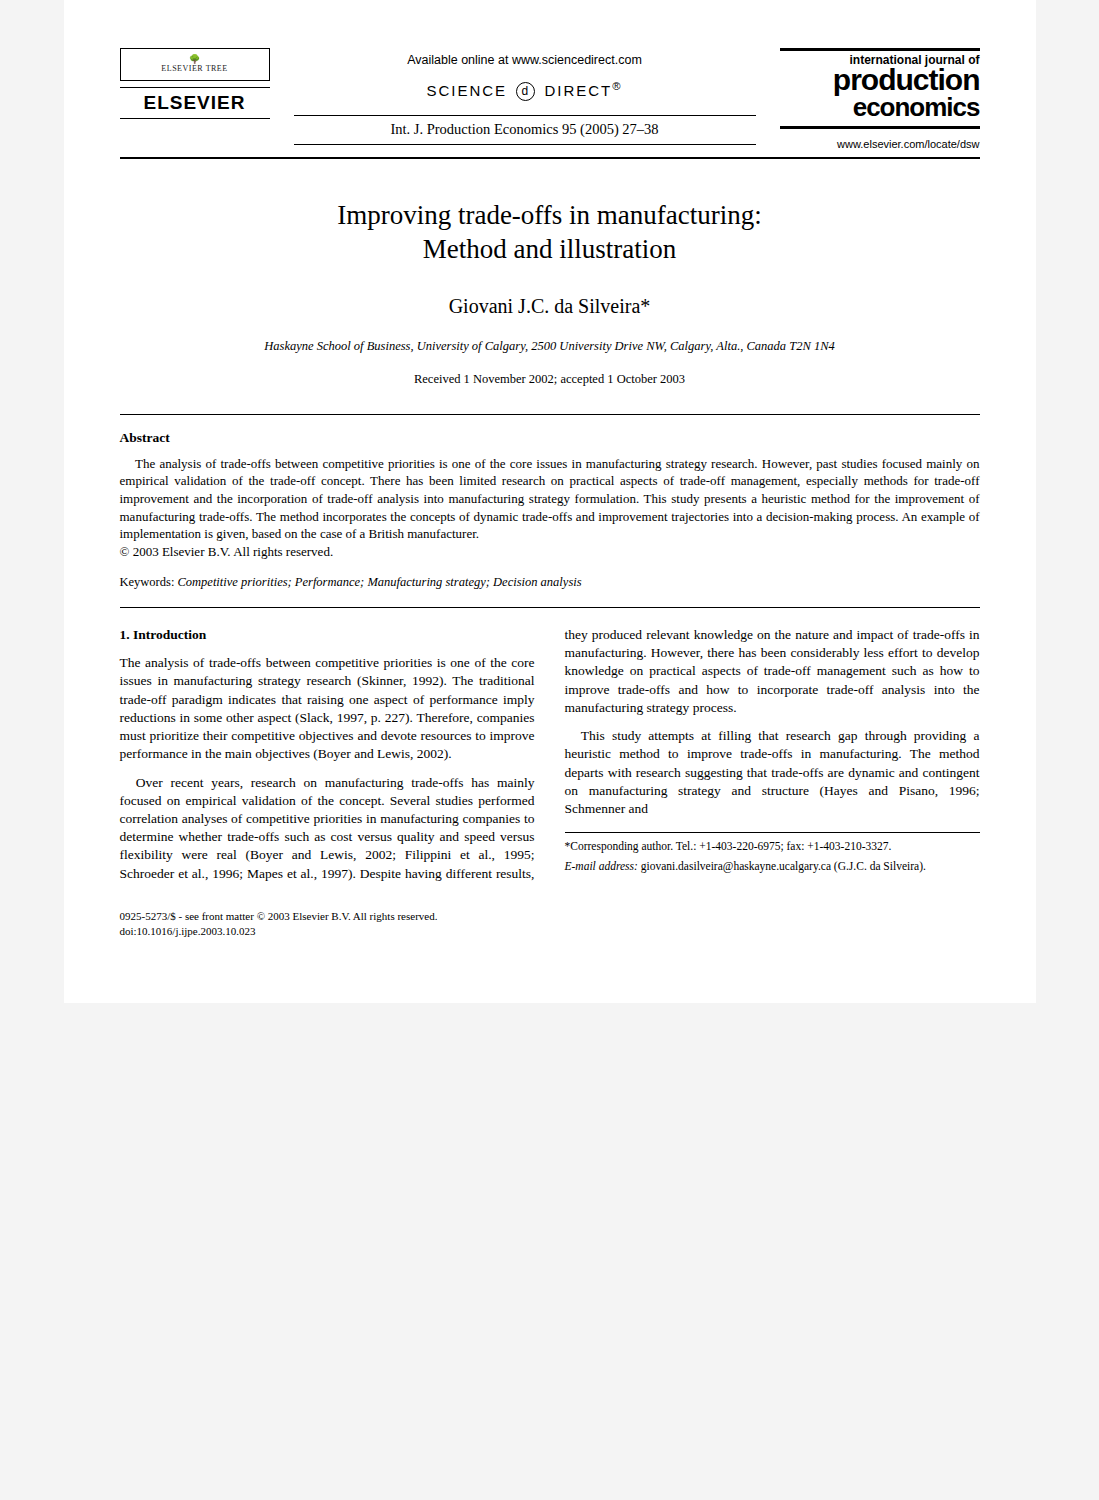🌳
ELSEVIER TREE
ELSEVIER
Available online at www.sciencedirect.com
SCIENCE d DIRECT®
Int. J. Production Economics 95 (2005) 27–38
international journal of
production
economics
www.elsevier.com/locate/dsw
Improving trade-offs in manufacturing:
Method and illustration
Giovani J.C. da Silveira*
Haskayne School of Business, University of Calgary, 2500 University Drive NW, Calgary, Alta., Canada T2N 1N4
Received 1 November 2002; accepted 1 October 2003
Abstract
The analysis of trade-offs between competitive priorities is one of the core issues in manufacturing strategy research. However, past studies focused mainly on empirical validation of the trade-off concept. There has been limited research on practical aspects of trade-off management, especially methods for trade-off improvement and the incorporation of trade-off analysis into manufacturing strategy formulation. This study presents a heuristic method for the improvement of manufacturing trade-offs. The method incorporates the concepts of dynamic trade-offs and improvement trajectories into a decision-making process. An example of implementation is given, based on the case of a British manufacturer.
© 2003 Elsevier B.V. All rights reserved.
Keywords: Competitive priorities; Performance; Manufacturing strategy; Decision analysis
1. Introduction
The analysis of trade-offs between competitive priorities is one of the core issues in manufacturing strategy research (Skinner, 1992). The traditional trade-off paradigm indicates that raising one aspect of performance imply reductions in some other aspect (Slack, 1997, p. 227). Therefore, companies must prioritize their competitive objectives and devote resources to improve performance in the main objectives (Boyer and Lewis, 2002).
Over recent years, research on manufacturing trade-offs has mainly focused on empirical validation of the concept. Several studies performed correlation analyses of competitive priorities in manufacturing companies to determine whether trade-offs such as cost versus quality and speed versus flexibility were real (Boyer and Lewis, 2002; Filippini et al., 1995; Schroeder et al., 1996; Mapes et al., 1997). Despite having different results, they produced relevant knowledge on the nature and impact of trade-offs in manufacturing. However, there has been considerably less effort to develop knowledge on practical aspects of trade-off management such as how to improve trade-offs and how to incorporate trade-off analysis into the manufacturing strategy process.
This study attempts at filling that research gap through providing a heuristic method to improve trade-offs in manufacturing. The method departs with research suggesting that trade-offs are dynamic and contingent on manufacturing strategy and structure (Hayes and Pisano, 1996; Schmenner and
*Corresponding author. Tel.: +1-403-220-6975; fax: +1-403-210-3327.
E-mail address: giovani.dasilveira@haskayne.ucalgary.ca (G.J.C. da Silveira).
0925-5273/$ - see front matter © 2003 Elsevier B.V. All rights reserved.
doi:10.1016/j.ijpe.2003.10.023